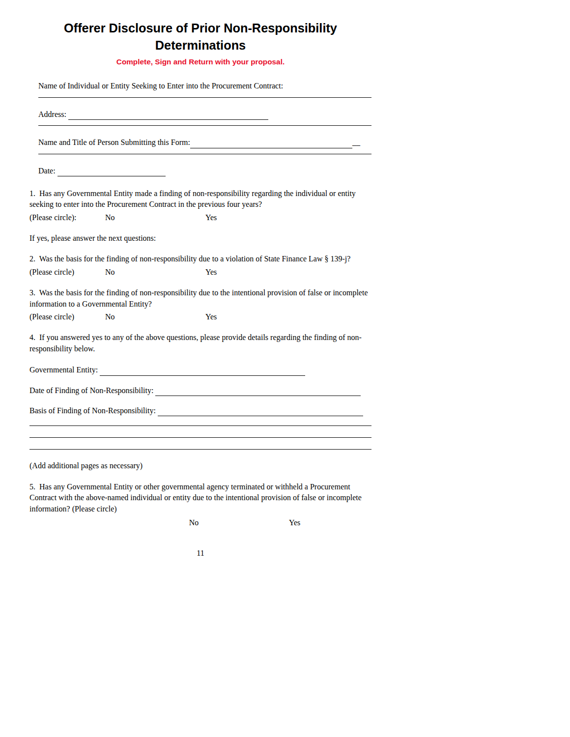Offerer Disclosure of Prior Non-Responsibility Determinations
Complete, Sign and Return with your proposal.
Name of Individual or Entity Seeking to Enter into the Procurement Contract:
Address:
Name and Title of Person Submitting this Form: __
Date:
1. Has any Governmental Entity made a finding of non-responsibility regarding the individual or entity seeking to enter into the Procurement Contract in the previous four years?
(Please circle): No Yes
If yes, please answer the next questions:
2. Was the basis for the finding of non-responsibility due to a violation of State Finance Law § 139-j?
(Please circle) No Yes
3. Was the basis for the finding of non-responsibility due to the intentional provision of false or incomplete information to a Governmental Entity?
(Please circle) No Yes
4. If you answered yes to any of the above questions, please provide details regarding the finding of non-responsibility below.
Governmental Entity:
Date of Finding of Non-Responsibility:
Basis of Finding of Non-Responsibility:
(Add additional pages as necessary)
5. Has any Governmental Entity or other governmental agency terminated or withheld a Procurement Contract with the above-named individual or entity due to the intentional provision of false or incomplete information? (Please circle)
No Yes
11